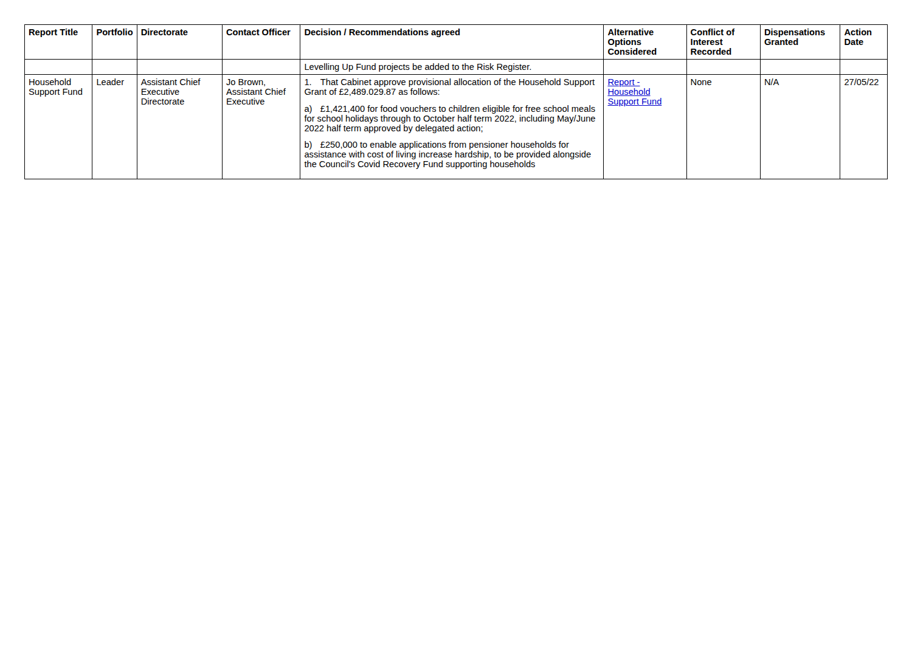| Report Title | Portfolio | Directorate | Contact Officer | Decision / Recommendations agreed | Alternative Options Considered | Conflict of Interest Recorded | Dispensations Granted | Action Date |
| --- | --- | --- | --- | --- | --- | --- | --- | --- |
| | | | | Levelling Up Fund projects be added to the Risk Register. | | | | |
| Household Support Fund | Leader | Assistant Chief Executive Directorate | Jo Brown, Assistant Chief Executive | 1. That Cabinet approve provisional allocation of the Household Support Grant of £2,489.029.87 as follows: a) £1,421,400 for food vouchers to children eligible for free school meals for school holidays through to October half term 2022, including May/June 2022 half term approved by delegated action; b) £250,000 to enable applications from pensioner households for assistance with cost of living increase hardship, to be provided alongside the Council's Covid Recovery Fund supporting households | Report - Household Support Fund | None | N/A | 27/05/22 |